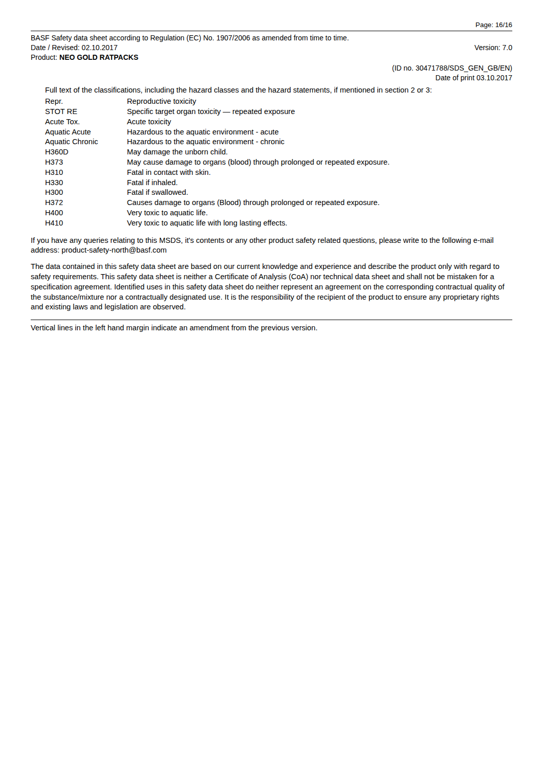Page: 16/16
BASF Safety data sheet according to Regulation (EC) No. 1907/2006 as amended from time to time.
Date / Revised: 02.10.2017 Version: 7.0
Product: NEO GOLD RATPACKS
(ID no. 30471788/SDS_GEN_GB/EN)
Date of print 03.10.2017
Full text of the classifications, including the hazard classes and the hazard statements, if mentioned in section 2 or 3:
| Repr. | Reproductive toxicity |
| STOT RE | Specific target organ toxicity — repeated exposure |
| Acute Tox. | Acute toxicity |
| Aquatic Acute | Hazardous to the aquatic environment - acute |
| Aquatic Chronic | Hazardous to the aquatic environment - chronic |
| H360D | May damage the unborn child. |
| H373 | May cause damage to organs (blood) through prolonged or repeated exposure. |
| H310 | Fatal in contact with skin. |
| H330 | Fatal if inhaled. |
| H300 | Fatal if swallowed. |
| H372 | Causes damage to organs (Blood) through prolonged or repeated exposure. |
| H400 | Very toxic to aquatic life. |
| H410 | Very toxic to aquatic life with long lasting effects. |
If you have any queries relating to this MSDS, it's contents or any other product safety related questions, please write to the following e-mail address: product-safety-north@basf.com
The data contained in this safety data sheet are based on our current knowledge and experience and describe the product only with regard to safety requirements. This safety data sheet is neither a Certificate of Analysis (CoA) nor technical data sheet and shall not be mistaken for a specification agreement. Identified uses in this safety data sheet do neither represent an agreement on the corresponding contractual quality of the substance/mixture nor a contractually designated use. It is the responsibility of the recipient of the product to ensure any proprietary rights and existing laws and legislation are observed.
Vertical lines in the left hand margin indicate an amendment from the previous version.